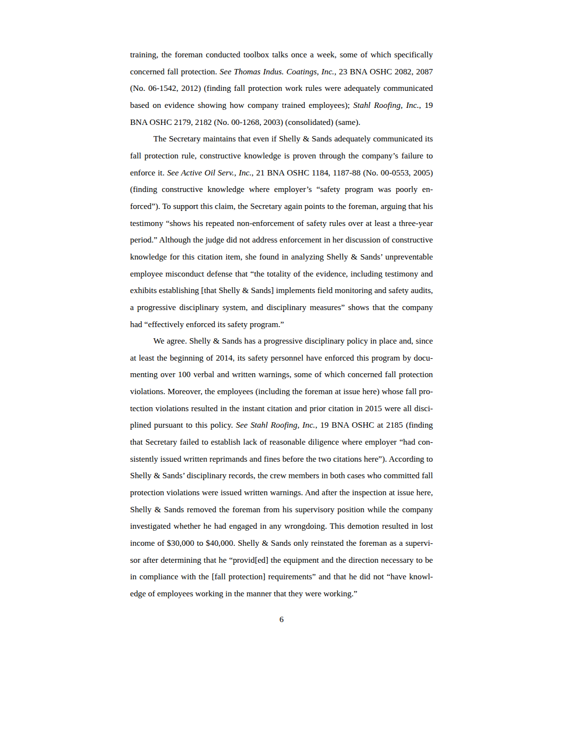training, the foreman conducted toolbox talks once a week, some of which specifically concerned fall protection. See Thomas Indus. Coatings, Inc., 23 BNA OSHC 2082, 2087 (No. 06-1542, 2012) (finding fall protection work rules were adequately communicated based on evidence showing how company trained employees); Stahl Roofing, Inc., 19 BNA OSHC 2179, 2182 (No. 00-1268, 2003) (consolidated) (same).
The Secretary maintains that even if Shelly & Sands adequately communicated its fall protection rule, constructive knowledge is proven through the company’s failure to enforce it. See Active Oil Serv., Inc., 21 BNA OSHC 1184, 1187-88 (No. 00-0553, 2005) (finding constructive knowledge where employer’s “safety program was poorly enforced”). To support this claim, the Secretary again points to the foreman, arguing that his testimony “shows his repeated non-enforcement of safety rules over at least a three-year period.” Although the judge did not address enforcement in her discussion of constructive knowledge for this citation item, she found in analyzing Shelly & Sands’ unpreventable employee misconduct defense that “the totality of the evidence, including testimony and exhibits establishing [that Shelly & Sands] implements field monitoring and safety audits, a progressive disciplinary system, and disciplinary measures” shows that the company had “effectively enforced its safety program.”
We agree. Shelly & Sands has a progressive disciplinary policy in place and, since at least the beginning of 2014, its safety personnel have enforced this program by documenting over 100 verbal and written warnings, some of which concerned fall protection violations. Moreover, the employees (including the foreman at issue here) whose fall protection violations resulted in the instant citation and prior citation in 2015 were all disciplined pursuant to this policy. See Stahl Roofing, Inc., 19 BNA OSHC at 2185 (finding that Secretary failed to establish lack of reasonable diligence where employer “had consistently issued written reprimands and fines before the two citations here”). According to Shelly & Sands’ disciplinary records, the crew members in both cases who committed fall protection violations were issued written warnings. And after the inspection at issue here, Shelly & Sands removed the foreman from his supervisory position while the company investigated whether he had engaged in any wrongdoing. This demotion resulted in lost income of $30,000 to $40,000. Shelly & Sands only reinstated the foreman as a supervisor after determining that he “provid[ed] the equipment and the direction necessary to be in compliance with the [fall protection] requirements” and that he did not “have knowledge of employees working in the manner that they were working.”
6